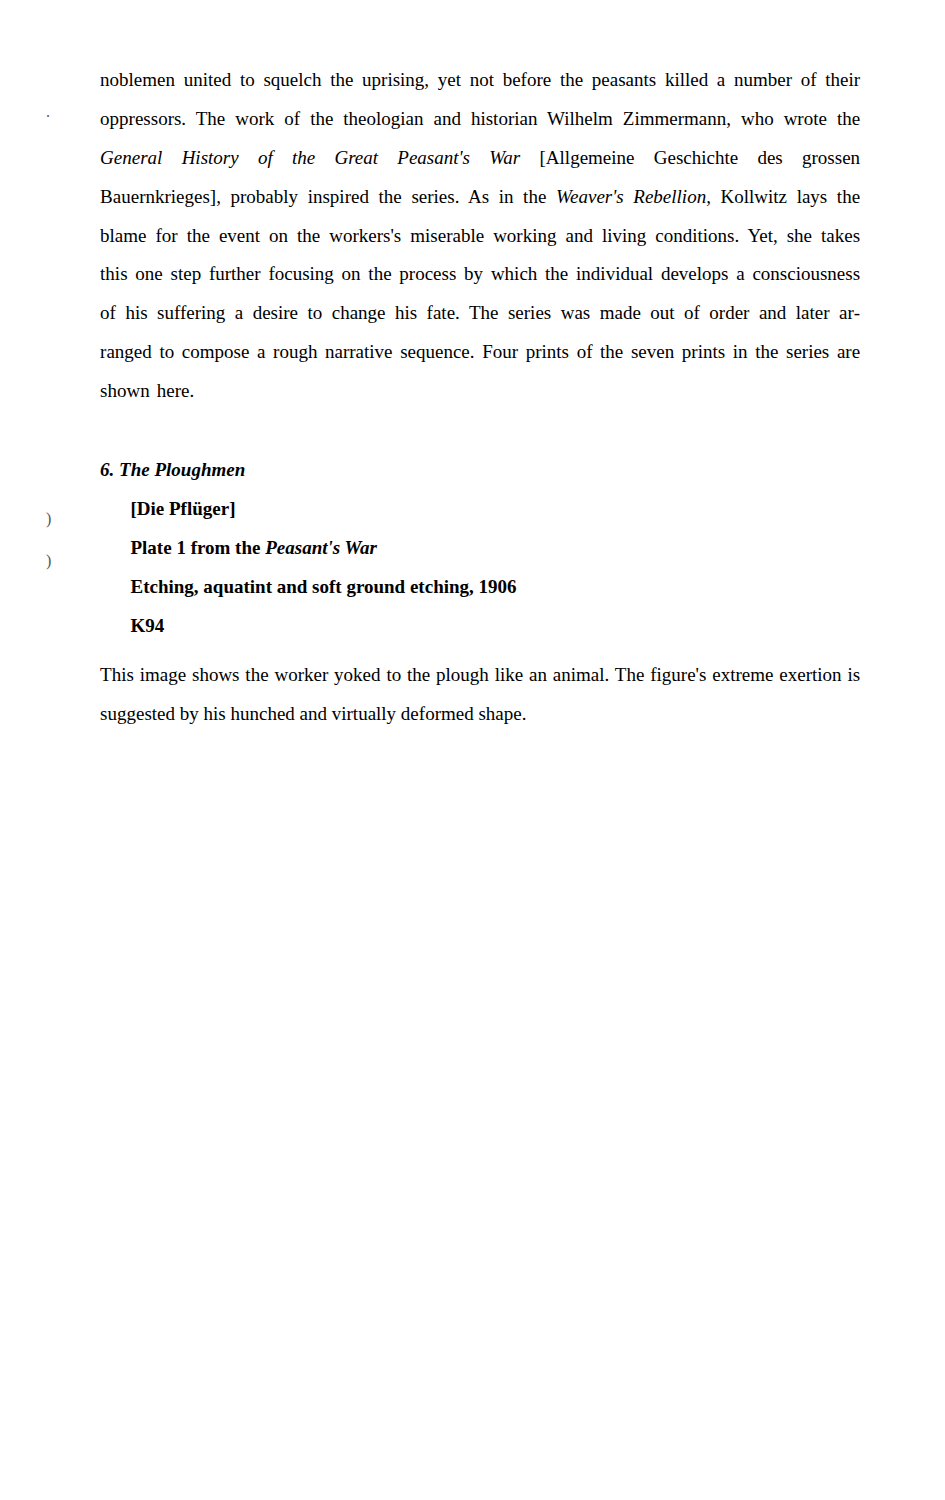. ) )
noblemen united to squelch the uprising, yet not before the peasants killed a number of their oppressors. The work of the theologian and historian Wilhelm Zimmermann, who wrote the General History of the Great Peasant's War [Allgemeine Geschichte des grossen Bauernkrieges], probably inspired the series. As in the Weaver's Rebellion, Kollwitz lays the blame for the event on the workers's miserable working and living conditions. Yet, she takes this one step further focusing on the process by which the individual develops a consciousness of his suffering a desire to change his fate. The series was made out of order and later arranged to compose a rough narrative sequence. Four prints of the seven prints in the series are shown here.
6. The Ploughmen
[Die Pflüger]
Plate 1 from the Peasant's War
Etching, aquatint and soft ground etching, 1906
K94
This image shows the worker yoked to the plough like an animal. The figure's extreme exertion is suggested by his hunched and virtually deformed shape.